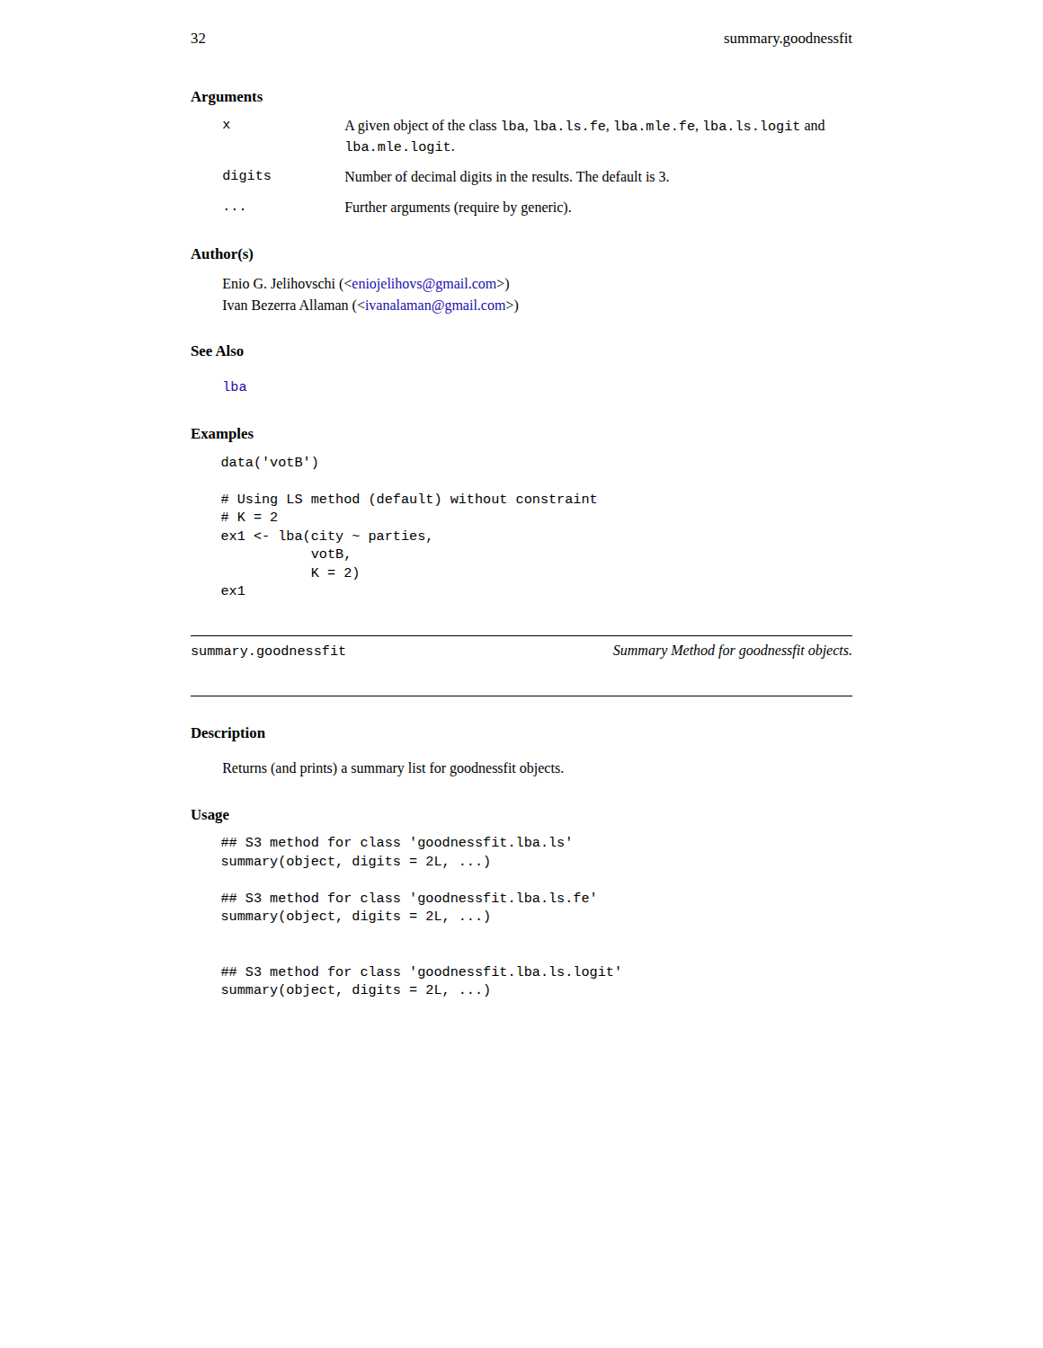32 summary.goodnessfit
Arguments
x
A given object of the class lba, lba.ls.fe, lba.mle.fe, lba.ls.logit and lba.mle.logit.
digits
Number of decimal digits in the results. The default is 3.
...
Further arguments (require by generic).
Author(s)
Enio G. Jelihovschi (<eniojelihovs@gmail.com>)
Ivan Bezerra Allaman (<ivanalaman@gmail.com>)
See Also
lba
Examples
data('votB')

# Using LS method (default) without constraint
# K = 2
ex1 <- lba(city ~ parties,
           votB,
           K = 2)
ex1
summary.goodnessfit Summary Method for goodnessfit objects.
Description
Returns (and prints) a summary list for goodnessfit objects.
Usage
## S3 method for class 'goodnessfit.lba.ls'
summary(object, digits = 2L, ...)

## S3 method for class 'goodnessfit.lba.ls.fe'
summary(object, digits = 2L, ...)


## S3 method for class 'goodnessfit.lba.ls.logit'
summary(object, digits = 2L, ...)